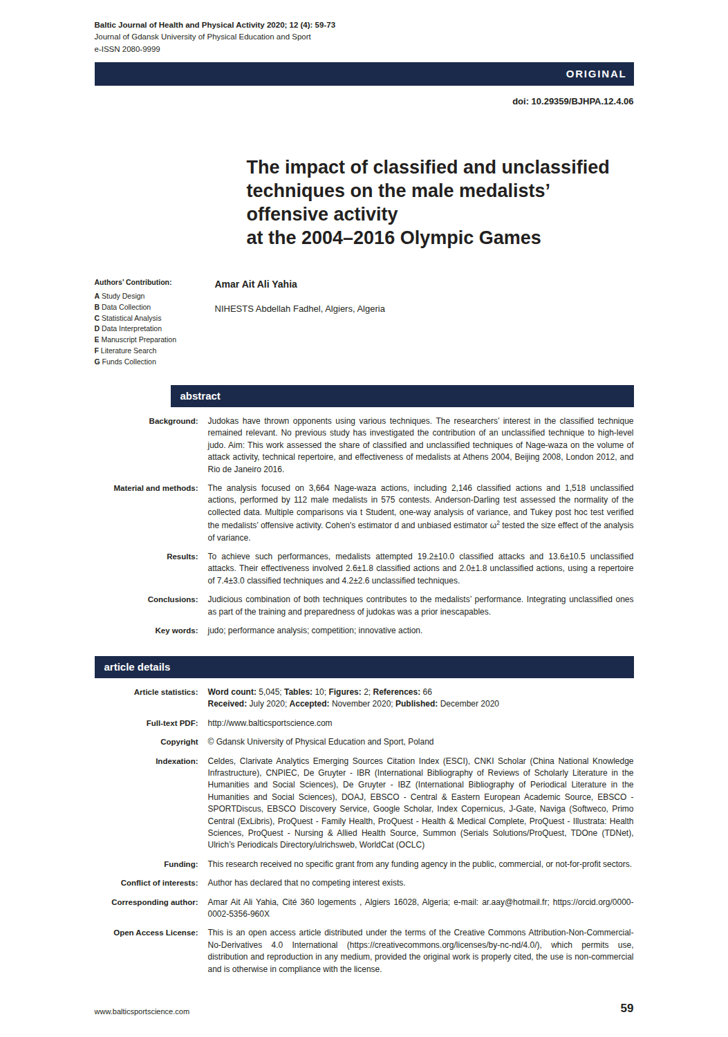Baltic Journal of Health and Physical Activity 2020; 12 (4): 59-73
Journal of Gdansk University of Physical Education and Sport
e-ISSN 2080-9999
Original
doi: 10.29359/BJHPA.12.4.06
The impact of classified and unclassified techniques on the male medalists’ offensive activity
at the 2004–2016 Olympic Games
Authors’ Contribution:
A Study Design
B Data Collection
C Statistical Analysis
D Data Interpretation
E Manuscript Preparation
F Literature Search
G Funds Collection
Amar Ait Ali Yahia
NIHESTS Abdellah Fadhel, Algiers, Algeria
abstract
| Background: | Judokas have thrown opponents using various techniques. The researchers’ interest in the classified technique remained relevant. No previous study has investigated the contribution of an unclassified technique to high-level judo. Aim: This work assessed the share of classified and unclassified techniques of Nage-waza on the volume of attack activity, technical repertoire, and effectiveness of medalists at Athens 2004, Beijing 2008, London 2012, and Rio de Janeiro 2016. |
| Material and methods: | The analysis focused on 3,664 Nage-waza actions, including 2,146 classified actions and 1,518 unclassified actions, performed by 112 male medalists in 575 contests. Anderson-Darling test assessed the normality of the collected data. Multiple comparisons via t Student, one-way analysis of variance, and Tukey post hoc test verified the medalists’ offensive activity. Cohen's estimator d and unbiased estimator ω 2 tested the size effect of the analysis of variance. |
| Results: | To achieve such performances, medalists attempted 19.2±10.0 classified attacks and 13.6±10.5 unclassified attacks. Their effectiveness involved 2.6±1.8 classified actions and 2.0±1.8 unclassified actions, using a repertoire of 7.4±3.0 classified techniques and 4.2±2.6 unclassified techniques. |
| Conclusions: | Judicious combination of both techniques contributes to the medalists’ performance. Integrating unclassified ones as part of the training and preparedness of judokas was a prior inescapables. |
| Key words: | judo; performance analysis; competition; innovative action. |
article details
| Article statistics: | Word count: 5,045; Tables: 10; Figures: 2; References: 66 Received: July 2020; Accepted: November 2020; Published: December 2020 |
| Full-text PDF: | http://www.balticsportscience.com |
| Copyright | © Gdansk University of Physical Education and Sport, Poland |
| Indexation: | Celdes, Clarivate Analytics Emerging Sources Citation Index (ESCI), CNKI Scholar (China National Knowledge Infrastructure), CNPIEC, De Gruyter - IBR (International Bibliography of Reviews of Scholarly Literature in the Humanities and Social Sciences), De Gruyter - IBZ (International Bibliography of Periodical Literature in the Humanities and Social Sciences), DOAJ, EBSCO - Central & Eastern European Academic Source, EBSCO - SPORTDiscus, EBSCO Discovery Service, Google Scholar, Index Copernicus, J-Gate, Naviga (Softweco, Primo Central (ExLibris), ProQuest - Family Health, ProQuest - Health & Medical Complete, ProQuest - Illustrata: Health Sciences, ProQuest - Nursing & Allied Health Source, Summon (Serials Solutions/ProQuest, TDOne (TDNet), Ulrich’s Periodicals Directory/ulrichsweb, WorldCat (OCLC) |
| Funding: | This research received no specific grant from any funding agency in the public, commercial, or not-for-profit sectors. |
| Conflict of interests: | Author has declared that no competing interest exists. |
| Corresponding author: | Amar Ait Ali Yahia, Cité 360 logements , Algiers 16028, Algeria; e-mail: ar.aay@hotmail.fr; https://orcid.org/0000-0002-5356-960X |
| Open Access License: | This is an open access article distributed under the terms of the Creative Commons Attribution-Non-Commercial-No-Derivatives 4.0 International (https://creativecommons.org/licenses/by-nc-nd/4.0/), which permits use, distribution and reproduction in any medium, provided the original work is properly cited, the use is non-commercial and is otherwise in compliance with the license. |
www.balticsportscience.com
59